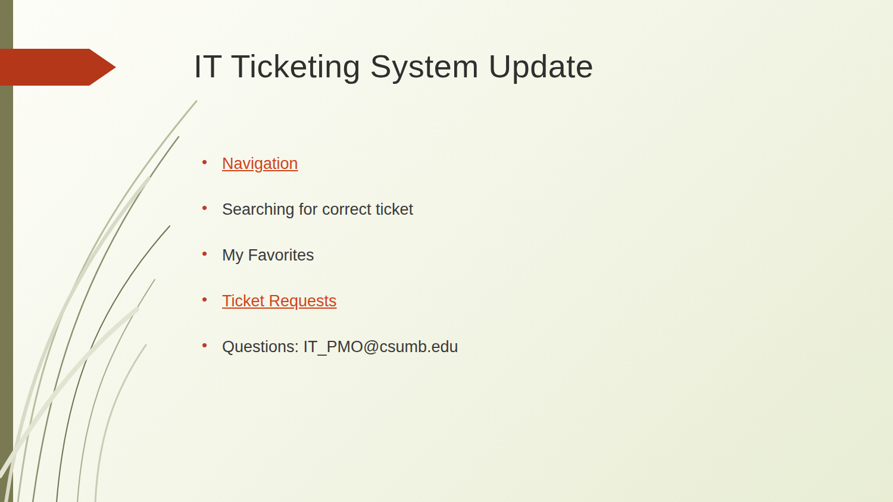IT Ticketing System Update
Navigation
Searching for correct ticket
My Favorites
Ticket Requests
Questions: IT_PMO@csumb.edu